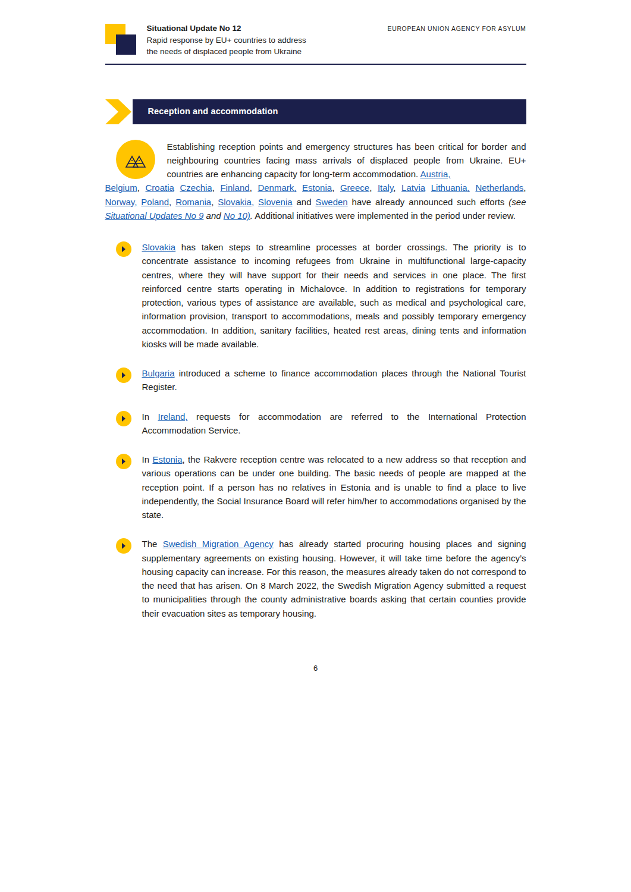Situational Update No 12
Rapid response by EU+ countries to address
the needs of displaced people from Ukraine
European Union Agency for Asylum
Reception and accommodation
Establishing reception points and emergency structures has been critical for border and neighbouring countries facing mass arrivals of displaced people from Ukraine. EU+ countries are enhancing capacity for long-term accommodation. Austria,
Belgium, Croatia Czechia, Finland, Denmark, Estonia, Greece, Italy, Latvia Lithuania, Netherlands, Norway, Poland, Romania, Slovakia, Slovenia and Sweden have already announced such efforts (see Situational Updates No 9 and No 10). Additional initiatives were implemented in the period under review.
Slovakia has taken steps to streamline processes at border crossings. The priority is to concentrate assistance to incoming refugees from Ukraine in multifunctional large-capacity centres, where they will have support for their needs and services in one place. The first reinforced centre starts operating in Michalovce. In addition to registrations for temporary protection, various types of assistance are available, such as medical and psychological care, information provision, transport to accommodations, meals and possibly temporary emergency accommodation. In addition, sanitary facilities, heated rest areas, dining tents and information kiosks will be made available.
Bulgaria introduced a scheme to finance accommodation places through the National Tourist Register.
In Ireland, requests for accommodation are referred to the International Protection Accommodation Service.
In Estonia, the Rakvere reception centre was relocated to a new address so that reception and various operations can be under one building. The basic needs of people are mapped at the reception point. If a person has no relatives in Estonia and is unable to find a place to live independently, the Social Insurance Board will refer him/her to accommodations organised by the state.
The Swedish Migration Agency has already started procuring housing places and signing supplementary agreements on existing housing. However, it will take time before the agency’s housing capacity can increase. For this reason, the measures already taken do not correspond to the need that has arisen. On 8 March 2022, the Swedish Migration Agency submitted a request to municipalities through the county administrative boards asking that certain counties provide their evacuation sites as temporary housing.
6